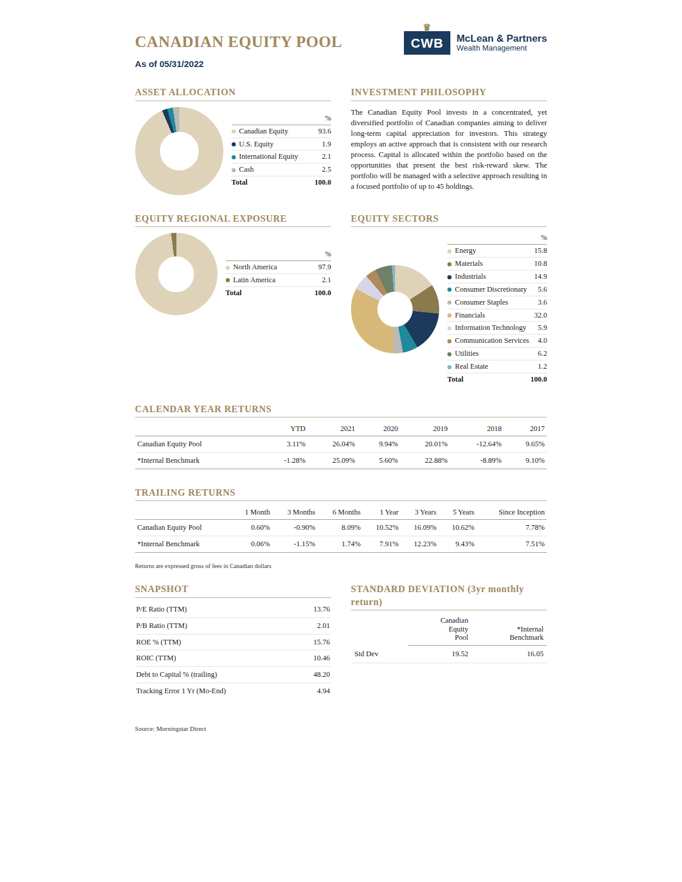CANADIAN EQUITY POOL
As of 05/31/2022
♛CWB
McLean & Partners
Wealth Management
ASSET ALLOCATION
| | % |
| --- | --- |
| Canadian Equity | 93.6 |
| U.S. Equity | 1.9 |
| International Equity | 2.1 |
| Cash | 2.5 |
| Total | 100.0 |
INVESTMENT PHILOSOPHY
The Canadian Equity Pool invests in a concentrated, yet diversified portfolio of Canadian companies aiming to deliver long-term capital appreciation for investors. This strategy employs an active approach that is consistent with our research process. Capital is allocated within the portfolio based on the opportunities that present the best risk-reward skew. The portfolio will be managed with a selective approach resulting in a focused portfolio of up to 45 holdings.
EQUITY REGIONAL EXPOSURE
| | % |
| --- | --- |
| North America | 97.9 |
| Latin America | 2.1 |
| Total | 100.0 |
EQUITY SECTORS
| | % |
| --- | --- |
| Energy | 15.8 |
| Materials | 10.8 |
| Industrials | 14.9 |
| Consumer Discretionary | 5.6 |
| Consumer Staples | 3.6 |
| Financials | 32.0 |
| Information Technology | 5.9 |
| Communication Services | 4.0 |
| Utilities | 6.2 |
| Real Estate | 1.2 |
| Total | 100.0 |
CALENDAR YEAR RETURNS
| | YTD | 2021 | 2020 | 2019 | 2018 | 2017 |
| --- | --- | --- | --- | --- | --- | --- |
| Canadian Equity Pool | 3.11% | 26.04% | 9.94% | 20.01% | -12.64% | 9.65% |
| *Internal Benchmark | -1.28% | 25.09% | 5.60% | 22.88% | -8.89% | 9.10% |
TRAILING RETURNS
| | 1 Month | 3 Months | 6 Months | 1 Year | 3 Years | 5 Years | Since Inception |
| --- | --- | --- | --- | --- | --- | --- | --- |
| Canadian Equity Pool | 0.60% | -0.90% | 8.09% | 10.52% | 16.09% | 10.62% | 7.78% |
| *Internal Benchmark | 0.06% | -1.15% | 1.74% | 7.91% | 12.23% | 9.43% | 7.51% |
Returns are expressed gross of fees in Canadian dollars
SNAPSHOT
| P/E Ratio (TTM) | 13.76 |
| P/B Ratio (TTM) | 2.01 |
| ROE % (TTM) | 15.76 |
| ROIC (TTM) | 10.46 |
| Debt to Capital % (trailing) | 48.20 |
| Tracking Error 1 Yr (Mo-End) | 4.94 |
STANDARD DEVIATION (3yr monthly return)
| | Canadian Equity Pool | *Internal Benchmark |
| --- | --- | --- |
| Std Dev | 19.52 | 16.05 |
Source: Morningstar Direct